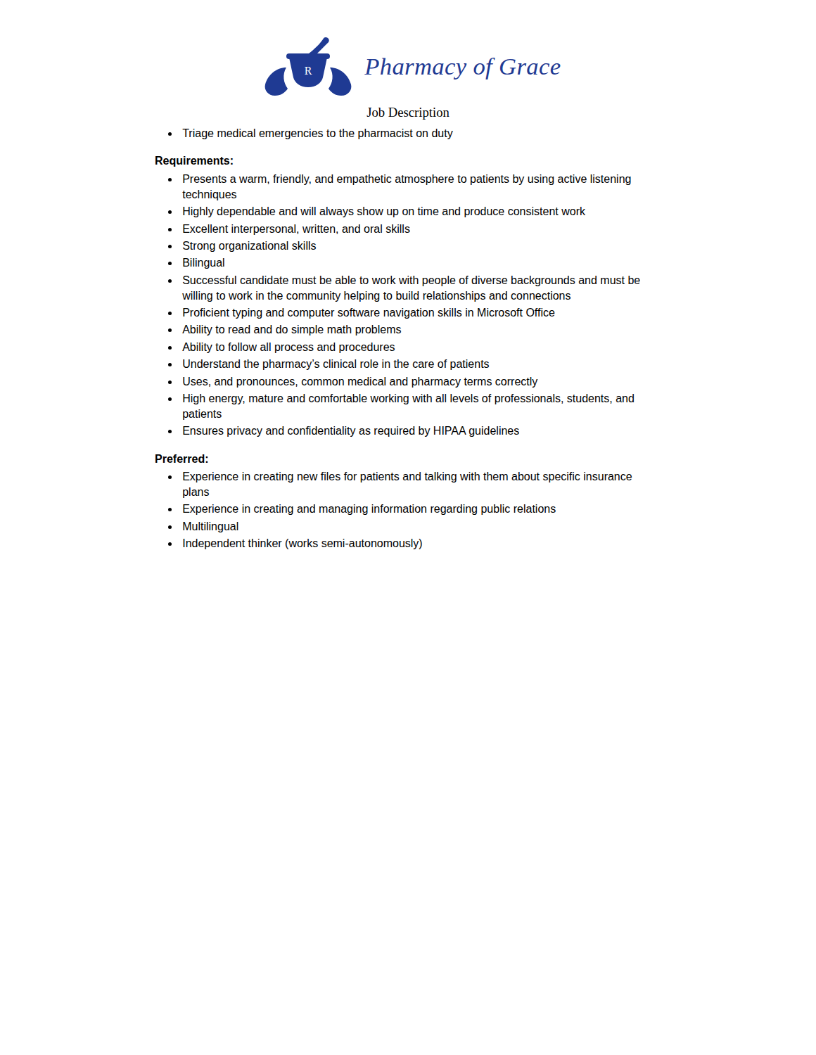R Pharmacy of Grace
Job Description
Triage medical emergencies to the pharmacist on duty
Requirements:
Presents a warm, friendly, and empathetic atmosphere to patients by using active listening techniques
Highly dependable and will always show up on time and produce consistent work
Excellent interpersonal, written, and oral skills
Strong organizational skills
Bilingual
Successful candidate must be able to work with people of diverse backgrounds and must be willing to work in the community helping to build relationships and connections
Proficient typing and computer software navigation skills in Microsoft Office
Ability to read and do simple math problems
Ability to follow all process and procedures
Understand the pharmacy’s clinical role in the care of patients
Uses, and pronounces, common medical and pharmacy terms correctly
High energy, mature and comfortable working with all levels of professionals, students, and patients
Ensures privacy and confidentiality as required by HIPAA guidelines
Preferred:
Experience in creating new files for patients and talking with them about specific insurance plans
Experience in creating and managing information regarding public relations
Multilingual
Independent thinker (works semi-autonomously)